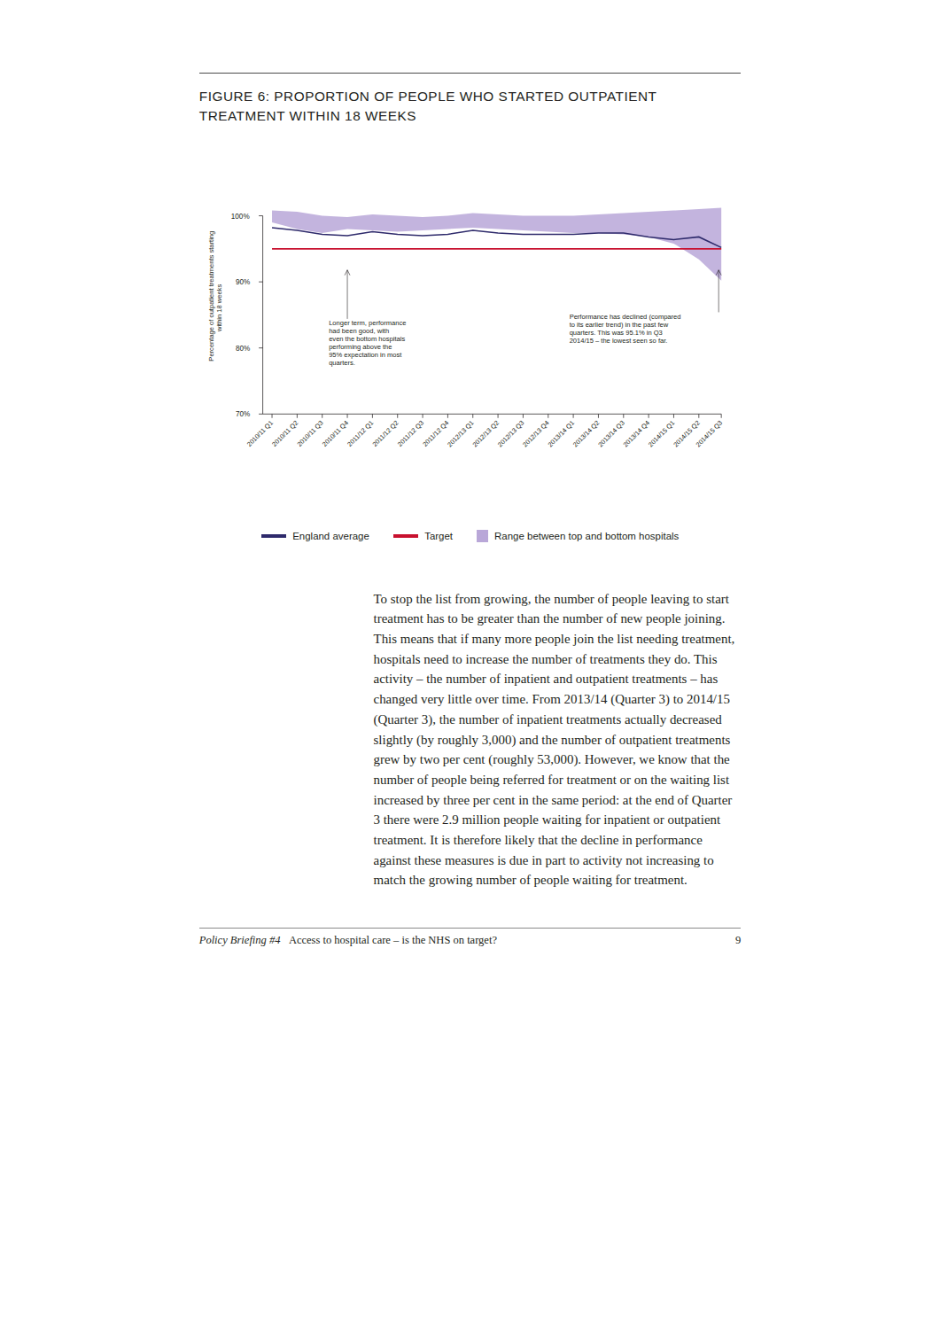Figure 6: Proportion of people who started outpatient treatment within 18 weeks
Percentage of outpatient treatments starting within 18 weeks 100% 90% 80% 70% Longer term, performance had been good, with even the bottom hospitals performing above the 95% expectation in most quarters. Performance has declined (compared to its earlier trend) in the past few quarters. This was 95.1% in Q3 2014/15 – the lowest seen so far. 2010/11 Q1 2010/11 Q2 2010/11 Q3 2010/11 Q4 2011/12 Q1 2011/12 Q2 2011/12 Q3 2011/12 Q4 2012/13 Q1 2012/13 Q2 2012/13 Q3 2012/13 Q4 2013/14 Q1 2013/14 Q2 2013/14 Q3 2013/14 Q4 2014/15 Q1 2014/15 Q2 2014/15 Q3
England average Target Range between top and bottom hospitals
To stop the list from growing, the number of people leaving to start treatment has to be greater than the number of new people joining. This means that if many more people join the list needing treatment, hospitals need to increase the number of treatments they do. This activity – the number of inpatient and outpatient treatments – has changed very little over time. From 2013/14 (Quarter 3) to 2014/15 (Quarter 3), the number of inpatient treatments actually decreased slightly (by roughly 3,000) and the number of outpatient treatments grew by two per cent (roughly 53,000). However, we know that the number of people being referred for treatment or on the waiting list increased by three per cent in the same period: at the end of Quarter 3 there were 2.9 million people waiting for inpatient or outpatient treatment. It is therefore likely that the decline in performance against these measures is due in part to activity not increasing to match the growing number of people waiting for treatment.
Policy Briefing #4 Access to hospital care – is the NHS on target?
9